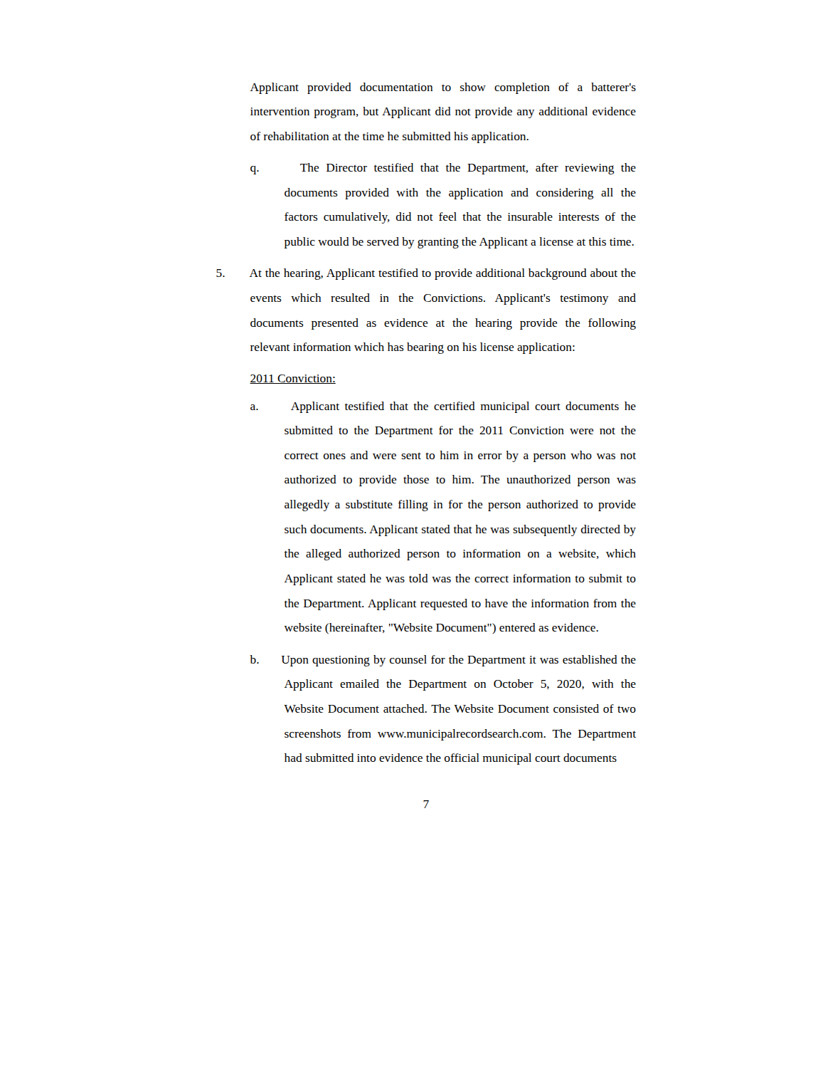Applicant provided documentation to show completion of a batterer's intervention program, but Applicant did not provide any additional evidence of rehabilitation at the time he submitted his application.
q. The Director testified that the Department, after reviewing the documents provided with the application and considering all the factors cumulatively, did not feel that the insurable interests of the public would be served by granting the Applicant a license at this time.
5. At the hearing, Applicant testified to provide additional background about the events which resulted in the Convictions. Applicant's testimony and documents presented as evidence at the hearing provide the following relevant information which has bearing on his license application:
2011 Conviction:
a. Applicant testified that the certified municipal court documents he submitted to the Department for the 2011 Conviction were not the correct ones and were sent to him in error by a person who was not authorized to provide those to him. The unauthorized person was allegedly a substitute filling in for the person authorized to provide such documents. Applicant stated that he was subsequently directed by the alleged authorized person to information on a website, which Applicant stated he was told was the correct information to submit to the Department. Applicant requested to have the information from the website (hereinafter, "Website Document") entered as evidence.
b. Upon questioning by counsel for the Department it was established the Applicant emailed the Department on October 5, 2020, with the Website Document attached. The Website Document consisted of two screenshots from www.municipalrecordsearch.com. The Department had submitted into evidence the official municipal court documents
7